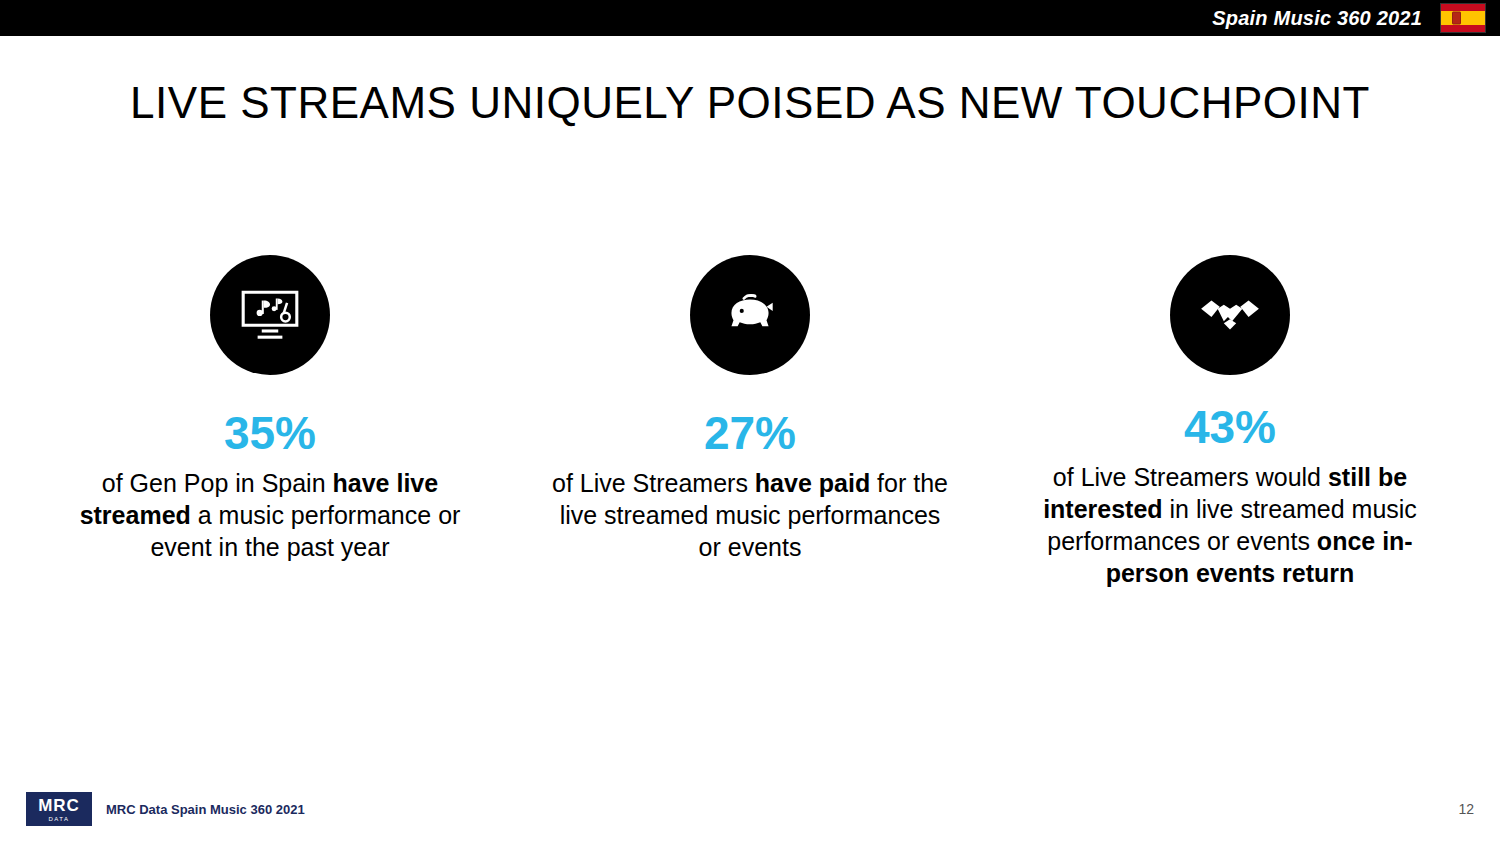Spain Music 360 2021
LIVE STREAMS UNIQUELY POISED AS NEW TOUCHPOINT
35%
of Gen Pop in Spain have live streamed a music performance or event in the past year
27%
of Live Streamers have paid for the live streamed music performances or events
43%
of Live Streamers would still be interested in live streamed music performances or events once in-person events return
MRC DATA
MRC Data Spain Music 360 2021 12